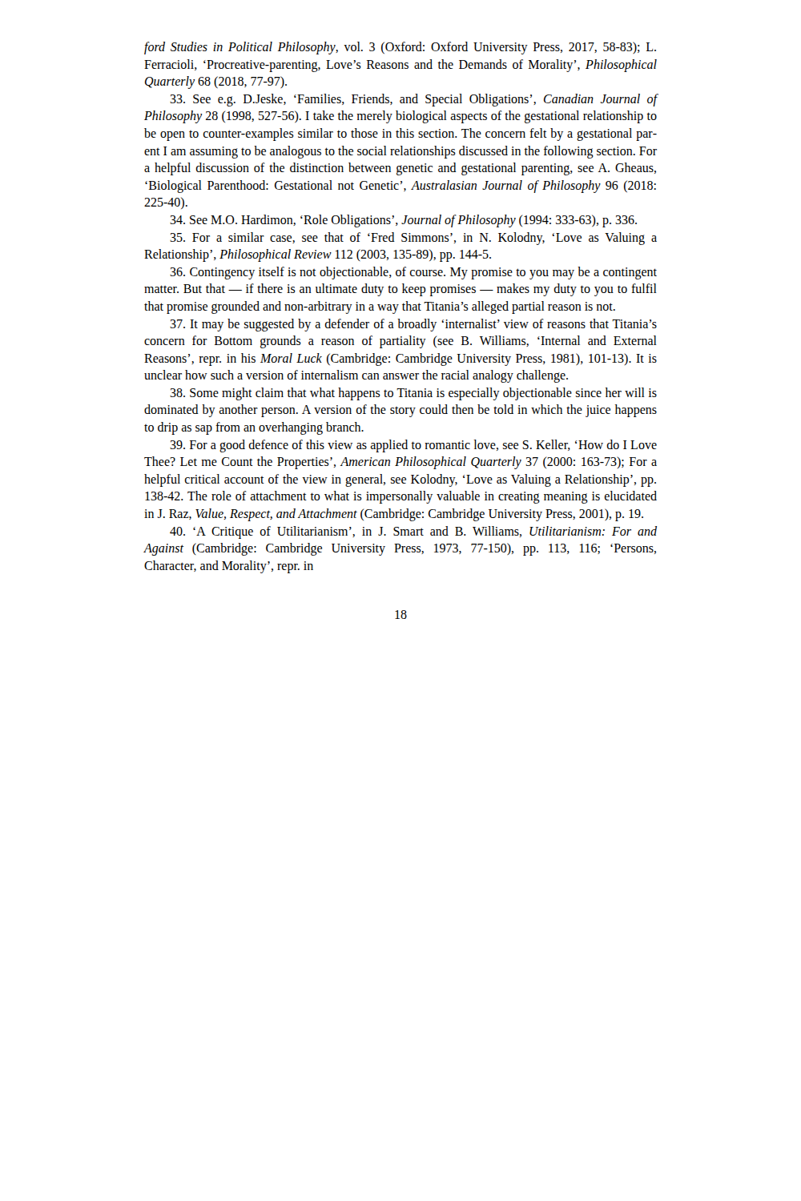ford Studies in Political Philosophy, vol. 3 (Oxford: Oxford University Press, 2017, 58-83); L. Ferracioli, ‘Procreative-parenting, Love’s Reasons and the Demands of Morality’, Philosophical Quarterly 68 (2018, 77-97).
33. See e.g. D.Jeske, ‘Families, Friends, and Special Obligations’, Canadian Journal of Philosophy 28 (1998, 527-56). I take the merely biological aspects of the gestational relationship to be open to counter-examples similar to those in this section. The concern felt by a gestational parent I am assuming to be analogous to the social relationships discussed in the following section. For a helpful discussion of the distinction between genetic and gestational parenting, see A. Gheaus, ‘Biological Parenthood: Gestational not Genetic’, Australasian Journal of Philosophy 96 (2018: 225-40).
34. See M.O. Hardimon, ‘Role Obligations’, Journal of Philosophy (1994: 333-63), p. 336.
35. For a similar case, see that of ‘Fred Simmons’, in N. Kolodny, ‘Love as Valuing a Relationship’, Philosophical Review 112 (2003, 135-89), pp. 144-5.
36. Contingency itself is not objectionable, of course. My promise to you may be a contingent matter. But that — if there is an ultimate duty to keep promises — makes my duty to you to fulfil that promise grounded and non-arbitrary in a way that Titania’s alleged partial reason is not.
37. It may be suggested by a defender of a broadly ‘internalist’ view of reasons that Titania’s concern for Bottom grounds a reason of partiality (see B. Williams, ‘Internal and External Reasons’, repr. in his Moral Luck (Cambridge: Cambridge University Press, 1981), 101-13). It is unclear how such a version of internalism can answer the racial analogy challenge.
38. Some might claim that what happens to Titania is especially objectionable since her will is dominated by another person. A version of the story could then be told in which the juice happens to drip as sap from an overhanging branch.
39. For a good defence of this view as applied to romantic love, see S. Keller, ‘How do I Love Thee? Let me Count the Properties’, American Philosophical Quarterly 37 (2000: 163-73); For a helpful critical account of the view in general, see Kolodny, ‘Love as Valuing a Relationship’, pp. 138-42. The role of attachment to what is impersonally valuable in creating meaning is elucidated in J. Raz, Value, Respect, and Attachment (Cambridge: Cambridge University Press, 2001), p. 19.
40. ‘A Critique of Utilitarianism’, in J. Smart and B. Williams, Utilitarianism: For and Against (Cambridge: Cambridge University Press, 1973, 77-150), pp. 113, 116; ‘Persons, Character, and Morality’, repr. in
18